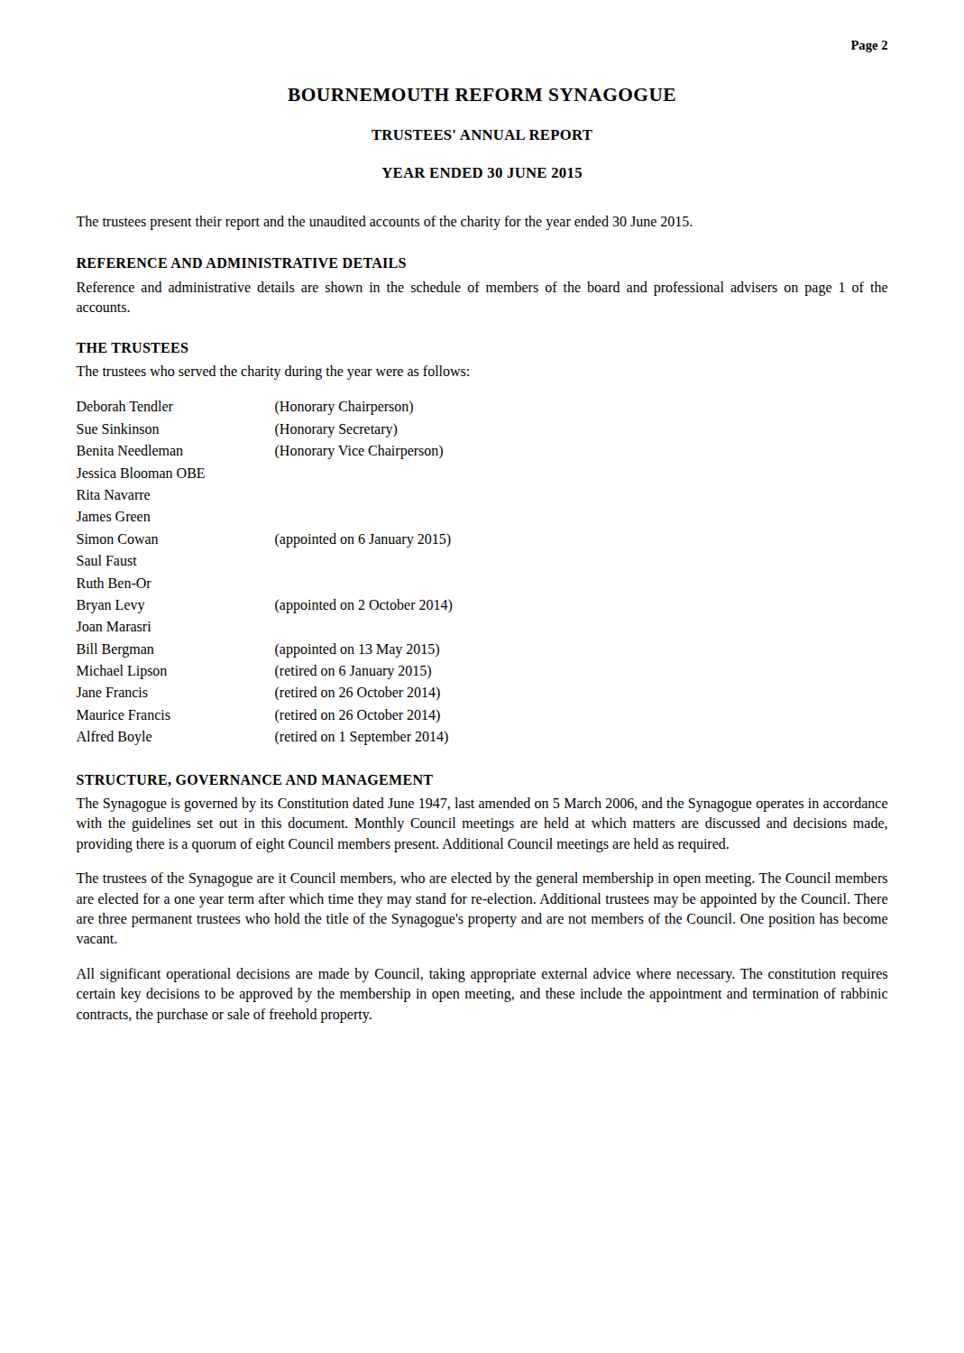Page 2
BOURNEMOUTH REFORM SYNAGOGUE
TRUSTEES' ANNUAL REPORT
YEAR ENDED 30 JUNE 2015
The trustees present their report and the unaudited accounts of the charity for the year ended 30 June 2015.
REFERENCE AND ADMINISTRATIVE DETAILS
Reference and administrative details are shown in the schedule of members of the board and professional advisers on page 1 of the accounts.
THE TRUSTEES
The trustees who served the charity during the year were as follows:
| Deborah Tendler | (Honorary Chairperson) |
| Sue Sinkinson | (Honorary Secretary) |
| Benita Needleman | (Honorary Vice Chairperson) |
| Jessica Blooman OBE | |
| Rita Navarre | |
| James Green | |
| Simon Cowan | (appointed on 6 January 2015) |
| Saul Faust | |
| Ruth Ben-Or | |
| Bryan Levy | (appointed on 2 October 2014) |
| Joan Marasri | |
| Bill Bergman | (appointed on 13 May 2015) |
| Michael Lipson | (retired on 6 January 2015) |
| Jane Francis | (retired on 26 October 2014) |
| Maurice Francis | (retired on 26 October 2014) |
| Alfred Boyle | (retired on 1 September 2014) |
STRUCTURE, GOVERNANCE AND MANAGEMENT
The Synagogue is governed by its Constitution dated June 1947, last amended on 5 March 2006, and the Synagogue operates in accordance with the guidelines set out in this document. Monthly Council meetings are held at which matters are discussed and decisions made, providing there is a quorum of eight Council members present. Additional Council meetings are held as required.
The trustees of the Synagogue are it Council members, who are elected by the general membership in open meeting. The Council members are elected for a one year term after which time they may stand for re-election. Additional trustees may be appointed by the Council. There are three permanent trustees who hold the title of the Synagogue's property and are not members of the Council. One position has become vacant.
All significant operational decisions are made by Council, taking appropriate external advice where necessary. The constitution requires certain key decisions to be approved by the membership in open meeting, and these include the appointment and termination of rabbinic contracts, the purchase or sale of freehold property.